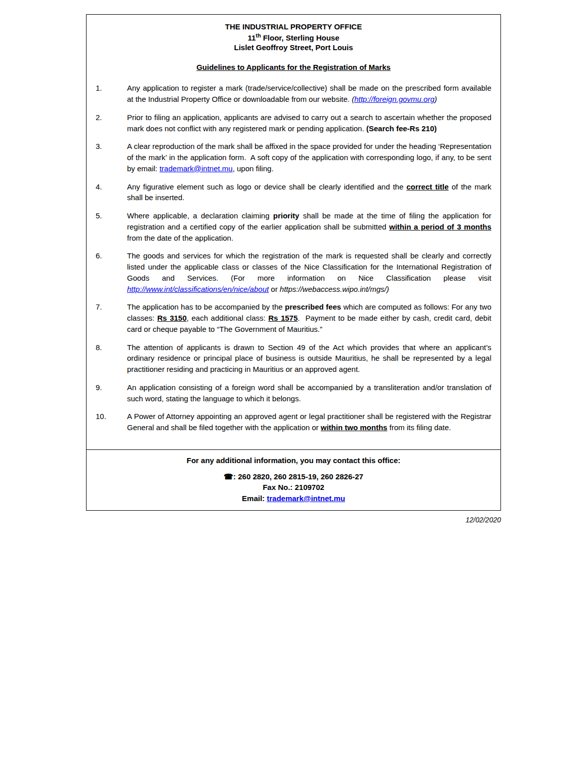THE INDUSTRIAL PROPERTY OFFICE
11th Floor, Sterling House
Lislet Geoffroy Street, Port Louis
Guidelines to Applicants for the Registration of Marks
1. Any application to register a mark (trade/service/collective) shall be made on the prescribed form available at the Industrial Property Office or downloadable from our website. (http://foreign.govmu.org)
2. Prior to filing an application, applicants are advised to carry out a search to ascertain whether the proposed mark does not conflict with any registered mark or pending application. (Search fee-Rs 210)
3. A clear reproduction of the mark shall be affixed in the space provided for under the heading ‘Representation of the mark’ in the application form. A soft copy of the application with corresponding logo, if any, to be sent by email: trademark@intnet.mu, upon filing.
4. Any figurative element such as logo or device shall be clearly identified and the correct title of the mark shall be inserted.
5. Where applicable, a declaration claiming priority shall be made at the time of filing the application for registration and a certified copy of the earlier application shall be submitted within a period of 3 months from the date of the application.
6. The goods and services for which the registration of the mark is requested shall be clearly and correctly listed under the applicable class or classes of the Nice Classification for the International Registration of Goods and Services. (For more information on Nice Classification please visit http://www.int/classifications/en/nice/about or https://webaccess.wipo.int/mgs/)
7. The application has to be accompanied by the prescribed fees which are computed as follows: For any two classes: Rs 3150, each additional class: Rs 1575. Payment to be made either by cash, credit card, debit card or cheque payable to “The Government of Mauritius.”
8. The attention of applicants is drawn to Section 49 of the Act which provides that where an applicant’s ordinary residence or principal place of business is outside Mauritius, he shall be represented by a legal practitioner residing and practicing in Mauritius or an approved agent.
9. An application consisting of a foreign word shall be accompanied by a transliteration and/or translation of such word, stating the language to which it belongs.
10. A Power of Attorney appointing an approved agent or legal practitioner shall be registered with the Registrar General and shall be filed together with the application or within two months from its filing date.
For any additional information, you may contact this office:
☎: 260 2820, 260 2815-19, 260 2826-27
Fax No.: 2109702
Email: trademark@intnet.mu
12/02/2020